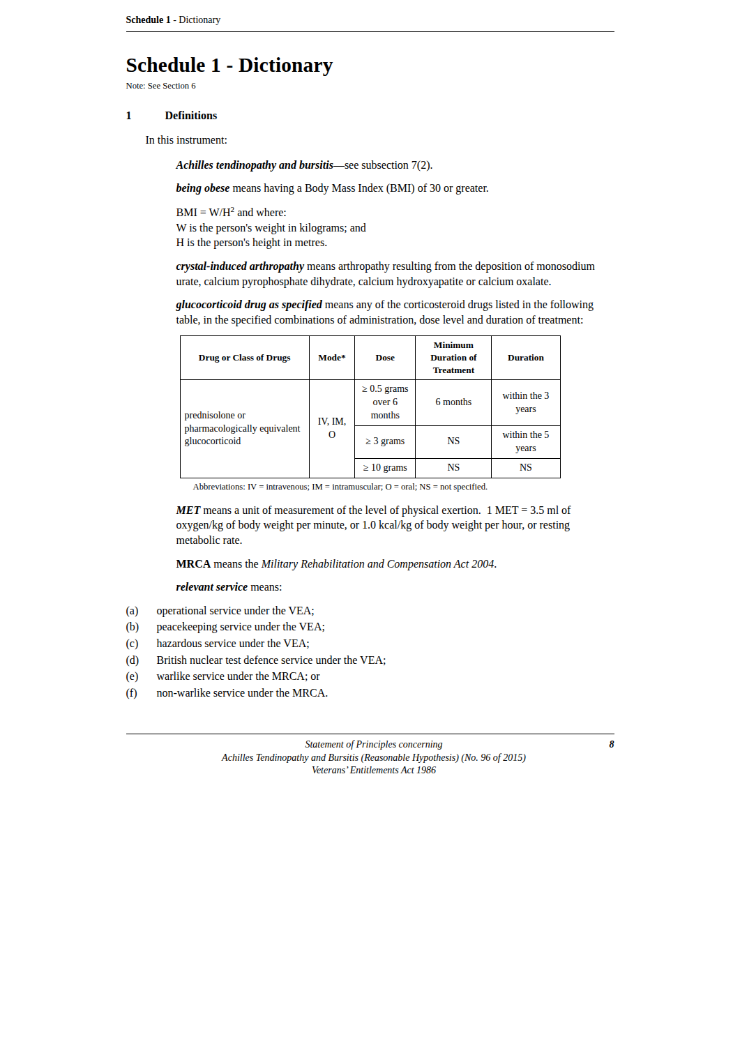Schedule 1 - Dictionary
Schedule 1 - Dictionary
Note: See Section 6
1 Definitions
In this instrument:
Achilles tendinopathy and bursitis—see subsection 7(2).
being obese means having a Body Mass Index (BMI) of 30 or greater.
BMI = W/H2 and where:
W is the person's weight in kilograms; and
H is the person's height in metres.
crystal-induced arthropathy means arthropathy resulting from the deposition of monosodium urate, calcium pyrophosphate dihydrate, calcium hydroxyapatite or calcium oxalate.
glucocorticoid drug as specified means any of the corticosteroid drugs listed in the following table, in the specified combinations of administration, dose level and duration of treatment:
| Drug or Class of Drugs | Mode* | Dose | Minimum Duration of Treatment | Duration |
| --- | --- | --- | --- | --- |
| prednisolone or pharmacologically equivalent glucocorticoid | IV, IM, O | ≥ 0.5 grams over 6 months | 6 months | within the 3 years |
| ≥ 3 grams | NS | within the 5 years |
| ≥ 10 grams | NS | NS |
Abbreviations: IV = intravenous; IM = intramuscular; O = oral; NS = not specified.
MET means a unit of measurement of the level of physical exertion. 1 MET = 3.5 ml of oxygen/kg of body weight per minute, or 1.0 kcal/kg of body weight per hour, or resting metabolic rate.
MRCA means the Military Rehabilitation and Compensation Act 2004.
relevant service means:
(a) operational service under the VEA;
(b) peacekeeping service under the VEA;
(c) hazardous service under the VEA;
(d) British nuclear test defence service under the VEA;
(e) warlike service under the MRCA; or
(f) non-warlike service under the MRCA.
Statement of Principles concerning
Achilles Tendinopathy and Bursitis (Reasonable Hypothesis) (No. 96 of 2015)
Veterans’ Entitlements Act 1986
8